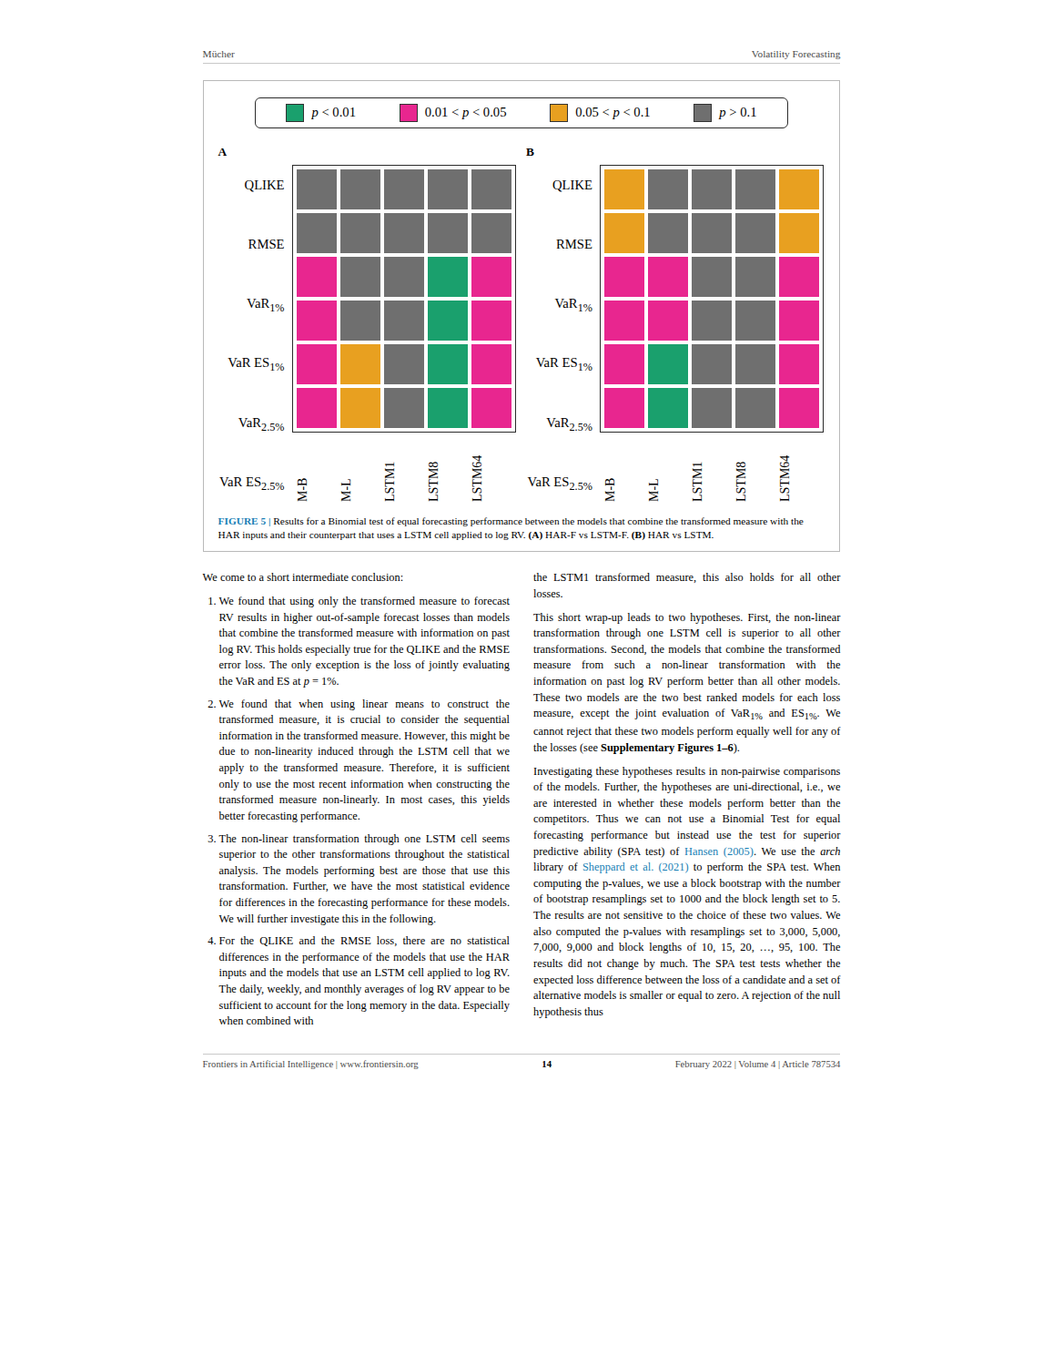Mücher
Volatility Forecasting
p < 0.01
0.01 < p < 0.05
0.05 < p < 0.1
p > 0.1
A
QLIKE
RMSE
VaR1%
VaR ES1%
VaR2.5%
VaR ES2.5%
M-B M-L LSTM1 LSTM8 LSTM64
B
QLIKE
RMSE
VaR1%
VaR ES1%
VaR2.5%
VaR ES2.5%
M-B M-L LSTM1 LSTM8 LSTM64
FIGURE 5 | Results for a Binomial test of equal forecasting performance between the models that combine the transformed measure with the HAR inputs and their counterpart that uses a LSTM cell applied to log RV. (A) HAR-F vs LSTM-F. (B) HAR vs LSTM.
We come to a short intermediate conclusion:
We found that using only the transformed measure to forecast RV results in higher out-of-sample forecast losses than models that combine the transformed measure with information on past log RV. This holds especially true for the QLIKE and the RMSE error loss. The only exception is the loss of jointly evaluating the VaR and ES at p = 1%.
We found that when using linear means to construct the transformed measure, it is crucial to consider the sequential information in the transformed measure. However, this might be due to non-linearity induced through the LSTM cell that we apply to the transformed measure. Therefore, it is sufficient only to use the most recent information when constructing the transformed measure non-linearly. In most cases, this yields better forecasting performance.
The non-linear transformation through one LSTM cell seems superior to the other transformations throughout the statistical analysis. The models performing best are those that use this transformation. Further, we have the most statistical evidence for differences in the forecasting performance for these models. We will further investigate this in the following.
For the QLIKE and the RMSE loss, there are no statistical differences in the performance of the models that use the HAR inputs and the models that use an LSTM cell applied to log RV. The daily, weekly, and monthly averages of log RV appear to be sufficient to account for the long memory in the data. Especially when combined with
the LSTM1 transformed measure, this also holds for all other losses.
This short wrap-up leads to two hypotheses. First, the non-linear transformation through one LSTM cell is superior to all other transformations. Second, the models that combine the transformed measure from such a non-linear transformation with the information on past log RV perform better than all other models. These two models are the two best ranked models for each loss measure, except the joint evaluation of VaR1% and ES1%. We cannot reject that these two models perform equally well for any of the losses (see Supplementary Figures 1–6).
Investigating these hypotheses results in non-pairwise comparisons of the models. Further, the hypotheses are uni-directional, i.e., we are interested in whether these models perform better than the competitors. Thus we can not use a Binomial Test for equal forecasting performance but instead use the test for superior predictive ability (SPA test) of Hansen (2005). We use the arch library of Sheppard et al. (2021) to perform the SPA test. When computing the p-values, we use a block bootstrap with the number of bootstrap resamplings set to 1000 and the block length set to 5. The results are not sensitive to the choice of these two values. We also computed the p-values with resamplings set to 3,000, 5,000, 7,000, 9,000 and block lengths of 10, 15, 20, …, 95, 100. The results did not change by much. The SPA test tests whether the expected loss difference between the loss of a candidate and a set of alternative models is smaller or equal to zero. A rejection of the null hypothesis thus
Frontiers in Artificial Intelligence | www.frontiersin.org
14
February 2022 | Volume 4 | Article 787534